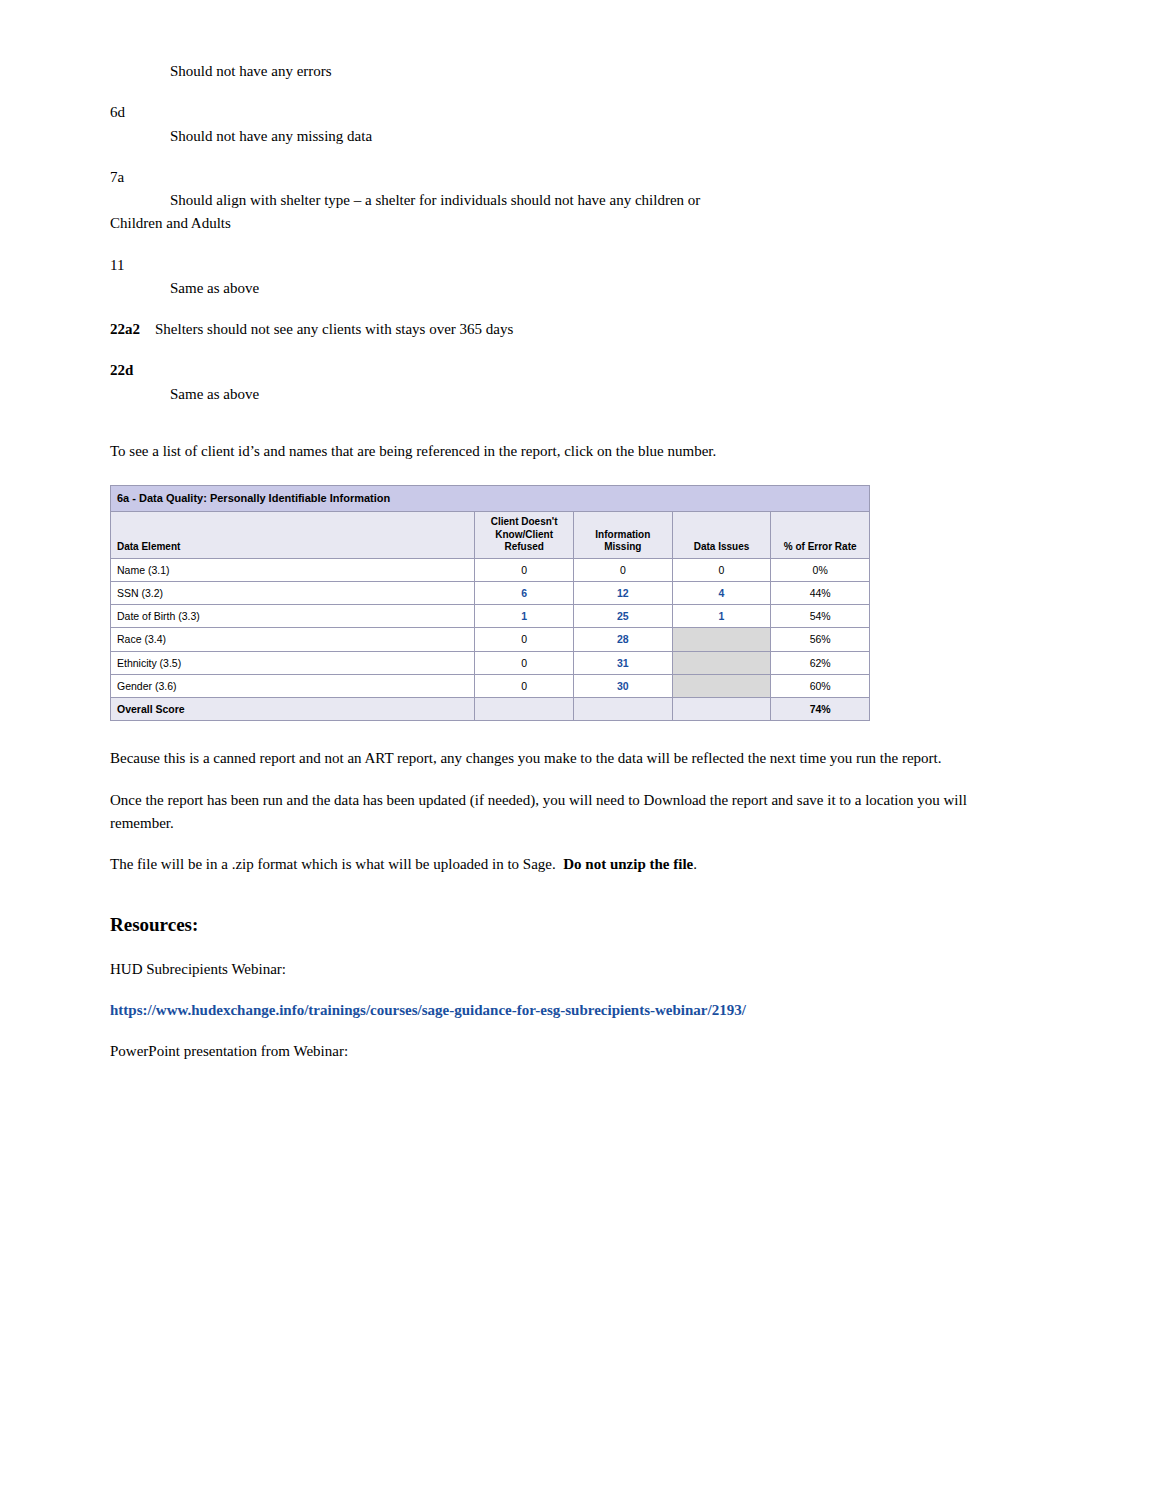Should not have any errors
6d
Should not have any missing data
7a
Should align with shelter type – a shelter for individuals should not have any children or
Children and Adults
11
Same as above
22a2 Shelters should not see any clients with stays over 365 days
22d
Same as above
To see a list of client id’s and names that are being referenced in the report, click on the blue number.
6a - Data Quality: Personally Identifiable Information
| Data Element | Client Doesn't Know/Client Refused | Information Missing | Data Issues | % of Error Rate |
| --- | --- | --- | --- | --- |
| Name (3.1) | 0 | 0 | 0 | 0% |
| SSN (3.2) | 6 | 12 | 4 | 44% |
| Date of Birth (3.3) | 1 | 25 | 1 | 54% |
| Race (3.4) | 0 | 28 | | 56% |
| Ethnicity (3.5) | 0 | 31 | | 62% |
| Gender (3.6) | 0 | 30 | | 60% |
| Overall Score | | | | 74% |
Because this is a canned report and not an ART report, any changes you make to the data will be reflected the next time you run the report.
Once the report has been run and the data has been updated (if needed), you will need to Download the report and save it to a location you will remember.
The file will be in a .zip format which is what will be uploaded in to Sage. Do not unzip the file.
Resources:
HUD Subrecipients Webinar:
https://www.hudexchange.info/trainings/courses/sage-guidance-for-esg-subrecipients-webinar/2193/
PowerPoint presentation from Webinar: